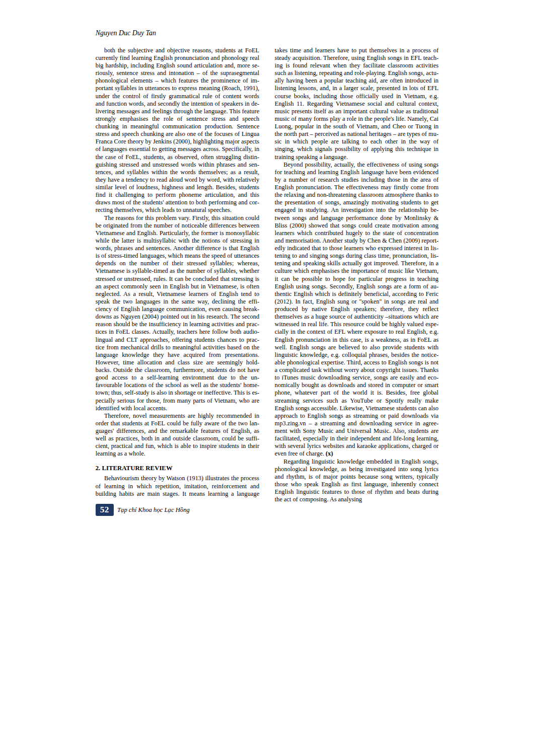Nguyen Duc Duy Tan
both the subjective and objective reasons, students at FoEL currently find learning English pronunciation and phonology real big hardship, including English sound articulation and, more seriously, sentence stress and intonation – of the suprasegmental phonological elements – which features the prominence of important syllables in utterances to express meaning (Roach, 1991), under the control of firstly grammatical rule of content words and function words, and secondly the intention of speakers in delivering messages and feelings through the language. This feature strongly emphasises the role of sentence stress and speech chunking in meaningful communication production. Sentence stress and speech chunking are also one of the focuses of Lingua Franca Core theory by Jenkins (2000), highlighting major aspects of languages essential to getting messages across. Specifically, in the case of FoEL, students, as observed, often struggling distinguishing stressed and unstressed words within phrases and sentences, and syllables within the words themselves; as a result, they have a tendency to read aloud word by word, with relatively similar level of loudness, highness and length. Besides, students find it challenging to perform phoneme articulation, and this draws most of the students' attention to both performing and correcting themselves, which leads to unnatural speeches.
The reasons for this problem vary. Firstly, this situation could be originated from the number of noticeable differences between Vietnamese and English. Particularly, the former is monosyllabic while the latter is multisyllabic with the notions of stressing in words, phrases and sentences. Another difference is that English is of stress-timed languages, which means the speed of utterances depends on the number of their stressed syllables; whereas, Vietnamese is syllable-timed as the number of syllables, whether stressed or unstressed, rules. It can be concluded that stressing is an aspect commonly seen in English but in Vietnamese, is often neglected. As a result, Vietnamese learners of English tend to speak the two languages in the same way, declining the efficiency of English language communication, even causing breakdowns as Nguyen (2004) pointed out in his research. The second reason should be the insufficiency in learning activities and practices in FoEL classes. Actually, teachers here follow both audio-lingual and CLT approaches, offering students chances to practice from mechanical drills to meaningful activities based on the language knowledge they have acquired from presentations. However, time allocation and class size are seemingly hold-backs. Outside the classroom, furthermore, students do not have good access to a self-learning environment due to the unfavourable locations of the school as well as the students' hometown; thus, self-study is also in shortage or ineffective. This is especially serious for those, from many parts of Vietnam, who are identified with local accents.
Therefore, novel measurements are highly recommended in order that students at FoEL could be fully aware of the two languages' differences, and the remarkable features of English, as well as practices, both in and outside classroom, could be sufficient, practical and fun, which is able to inspire students in their learning as a whole.
2. LITERATURE REVIEW
Behaviourism theory by Watson (1913) illustrates the process of learning in which repetition, imitation, reinforcement and building habits are main stages. It means learning a language takes time and learners have to put themselves in a process of steady acquisition. Therefore, using English songs in EFL teaching is found relevant when they facilitate classroom activities such as listening, repeating and role-playing. English songs, actually having been a popular teaching aid, are often introduced in listening lessons, and, in a larger scale, presented in lots of EFL course books, including those officially used in Vietnam, e.g. English 11. Regarding Vietnamese social and cultural context, music presents itself as an important cultural value as traditional music of many forms play a role in the people's life. Namely, Cai Luong, popular in the south of Vietnam, and Cheo or Tuong in the north part – perceived as national heritages – are types of music in which people are talking to each other in the way of singing, which signals possibility of applying this technique in training speaking a language.
Beyond possibility, actually, the effectiveness of using songs for teaching and learning English language have been evidenced by a number of research studies including those in the area of English pronunciation. The effectiveness may firstly come from the relaxing and non-threatening classroom atmosphere thanks to the presentation of songs, amazingly motivating students to get engaged in studying. An investigation into the relationship between songs and language performance done by Monlinsky & Bliss (2000) showed that songs could create motivation among learners which contributed hugely to the state of concentration and memorisation. Another study by Chen & Chen (2009) reportedly indicated that to those learners who expressed interest in listening to and singing songs during class time, pronunciation, listening and speaking skills actually got improved. Therefore, in a culture which emphasises the importance of music like Vietnam, it can be possible to hope for particular progress in teaching English using songs. Secondly, English songs are a form of authentic English which is definitely beneficial, according to Feric (2012). In fact, English sung or "spoken" in songs are real and produced by native English speakers; therefore, they reflect themselves as a huge source of authenticity –situations which are witnessed in real life. This resource could be highly valued especially in the context of EFL where exposure to real English, e.g. English pronunciation in this case, is a weakness, as in FoEL as well. English songs are believed to also provide students with linguistic knowledge, e.g. colloquial phrases, besides the noticeable phonological expertise. Third, access to English songs is not a complicated task without worry about copyright issues. Thanks to iTunes music downloading service, songs are easily and economically bought as downloads and stored in computer or smart phone, whatever part of the world it is. Besides, free global streaming services such as YouTube or Spotify really make English songs accessible. Likewise, Vietnamese students can also approach to English songs as streaming or paid downloads via mp3.zing.vn – a streaming and downloading service in agreement with Sony Music and Universal Music. Also, students are facilitated, especially in their independent and life-long learning, with several lyrics websites and karaoke applications, charged or even free of charge. (x)
Regarding linguistic knowledge embedded in English songs, phonological knowledge, as being investigated into song lyrics and rhythm, is of major points because song writers, typically those who speak English as first language, inherently connect English linguistic features to those of rhythm and beats during the act of composing. As analysing
52 Tạp chí Khoa học Lạc Hồng